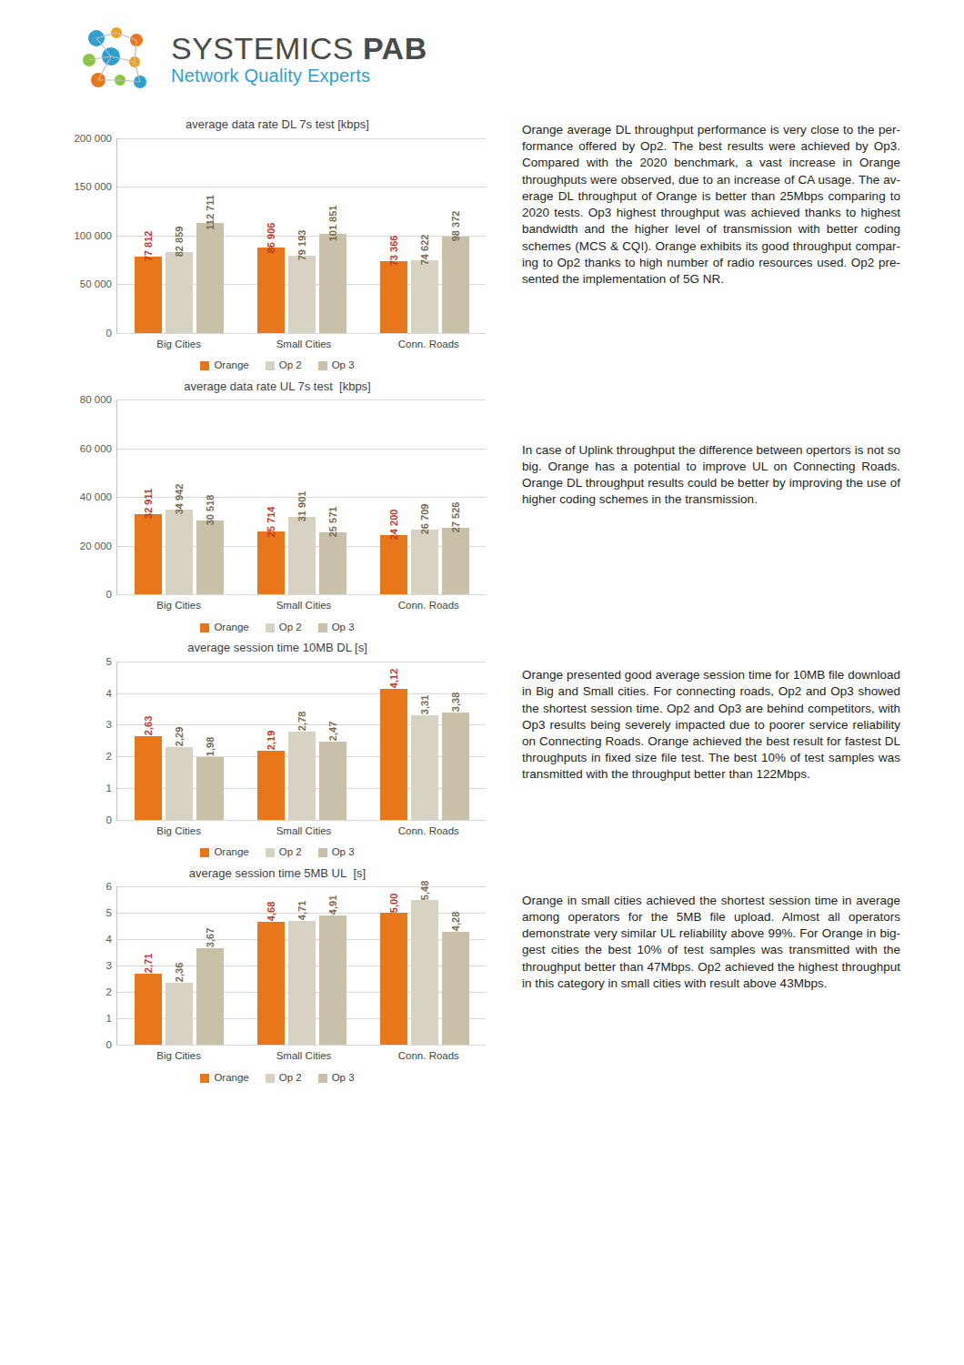SYSTEMICS PAB
Network Quality Experts
average data rate DL 7s test [kbps]
200 000
150 000
100 000
50 000
0
77 812
82 859
112 711
86 906
79 193
101 851
73 366
74 622
98 372
Big Cities Small Cities Conn. Roads
Orange Op 2 Op 3
Orange average DL throughput performance is very close to the performance offered by Op2. The best results were achieved by Op3. Compared with the 2020 benchmark, a vast increase in Orange throughputs were observed, due to an increase of CA usage. The average DL throughput of Orange is better than 25Mbps comparing to 2020 tests. Op3 highest throughput was achieved thanks to highest bandwidth and the higher level of transmission with better coding schemes (MCS & CQI). Orange exhibits its good throughput comparing to Op2 thanks to high number of radio resources used. Op2 presented the implementation of 5G NR.
average data rate UL 7s test [kbps]
80 000
60 000
40 000
20 000
0
32 911
34 942
30 518
25 714
31 901
25 571
24 200
26 709
27 526
Big Cities Small Cities Conn. Roads
Orange Op 2 Op 3
In case of Uplink throughput the difference between opertors is not so big. Orange has a potential to improve UL on Connecting Roads. Orange DL throughput results could be better by improving the use of higher coding schemes in the transmission.
average session time 10MB DL [s]
5
4
3
2
1
0
2,63
2,29
1,98
2,19
2,78
2,47
4,12
3,31
3,38
Big Cities Small Cities Conn. Roads
Orange Op 2 Op 3
Orange presented good average session time for 10MB file download in Big and Small cities. For connecting roads, Op2 and Op3 showed the shortest session time. Op2 and Op3 are behind competitors, with Op3 results being severely impacted due to poorer service reliability on Connecting Roads. Orange achieved the best result for fastest DL throughputs in fixed size file test. The best 10% of test samples was transmitted with the throughput better than 122Mbps.
average session time 5MB UL [s]
6
5
4
3
2
1
0
2,71
2,36
3,67
4,68
4,71
4,91
5,00
5,48
4,28
Big Cities Small Cities Conn. Roads
Orange Op 2 Op 3
Orange in small cities achieved the shortest session time in average among operators for the 5MB file upload. Almost all operators demonstrate very similar UL reliability above 99%. For Orange in biggest cities the best 10% of test samples was transmitted with the throughput better than 47Mbps. Op2 achieved the highest throughput in this category in small cities with result above 43Mbps.